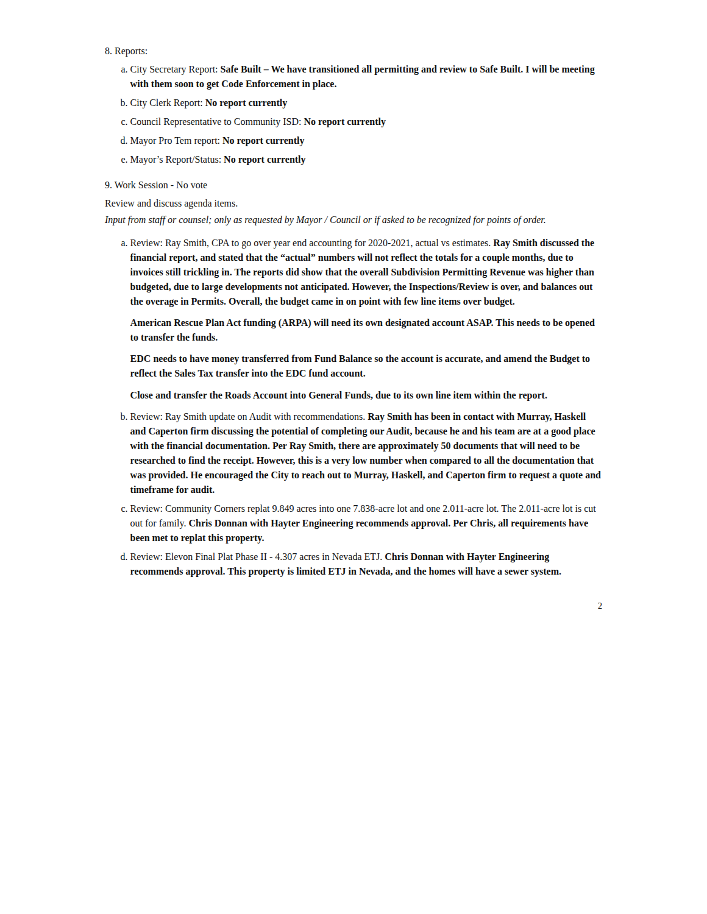8. Reports:
City Secretary Report: Safe Built – We have transitioned all permitting and review to Safe Built. I will be meeting with them soon to get Code Enforcement in place.
City Clerk Report: No report currently
Council Representative to Community ISD: No report currently
Mayor Pro Tem report: No report currently
Mayor’s Report/Status: No report currently
9. Work Session - No vote
Review and discuss agenda items.
Input from staff or counsel; only as requested by Mayor / Council or if asked to be recognized for points of order.
Review: Ray Smith, CPA to go over year end accounting for 2020-2021, actual vs estimates. Ray Smith discussed the financial report, and stated that the “actual” numbers will not reflect the totals for a couple months, due to invoices still trickling in. The reports did show that the overall Subdivision Permitting Revenue was higher than budgeted, due to large developments not anticipated. However, the Inspections/Review is over, and balances out the overage in Permits. Overall, the budget came in on point with few line items over budget.
American Rescue Plan Act funding (ARPA) will need its own designated account ASAP. This needs to be opened to transfer the funds.
EDC needs to have money transferred from Fund Balance so the account is accurate, and amend the Budget to reflect the Sales Tax transfer into the EDC fund account.
Close and transfer the Roads Account into General Funds, due to its own line item within the report.
Review: Ray Smith update on Audit with recommendations. Ray Smith has been in contact with Murray, Haskell and Caperton firm discussing the potential of completing our Audit, because he and his team are at a good place with the financial documentation. Per Ray Smith, there are approximately 50 documents that will need to be researched to find the receipt. However, this is a very low number when compared to all the documentation that was provided. He encouraged the City to reach out to Murray, Haskell, and Caperton firm to request a quote and timeframe for audit.
Review: Community Corners replat 9.849 acres into one 7.838-acre lot and one 2.011-acre lot. The 2.011-acre lot is cut out for family. Chris Donnan with Hayter Engineering recommends approval. Per Chris, all requirements have been met to replat this property.
Review: Elevon Final Plat Phase II - 4.307 acres in Nevada ETJ. Chris Donnan with Hayter Engineering recommends approval. This property is limited ETJ in Nevada, and the homes will have a sewer system.
2